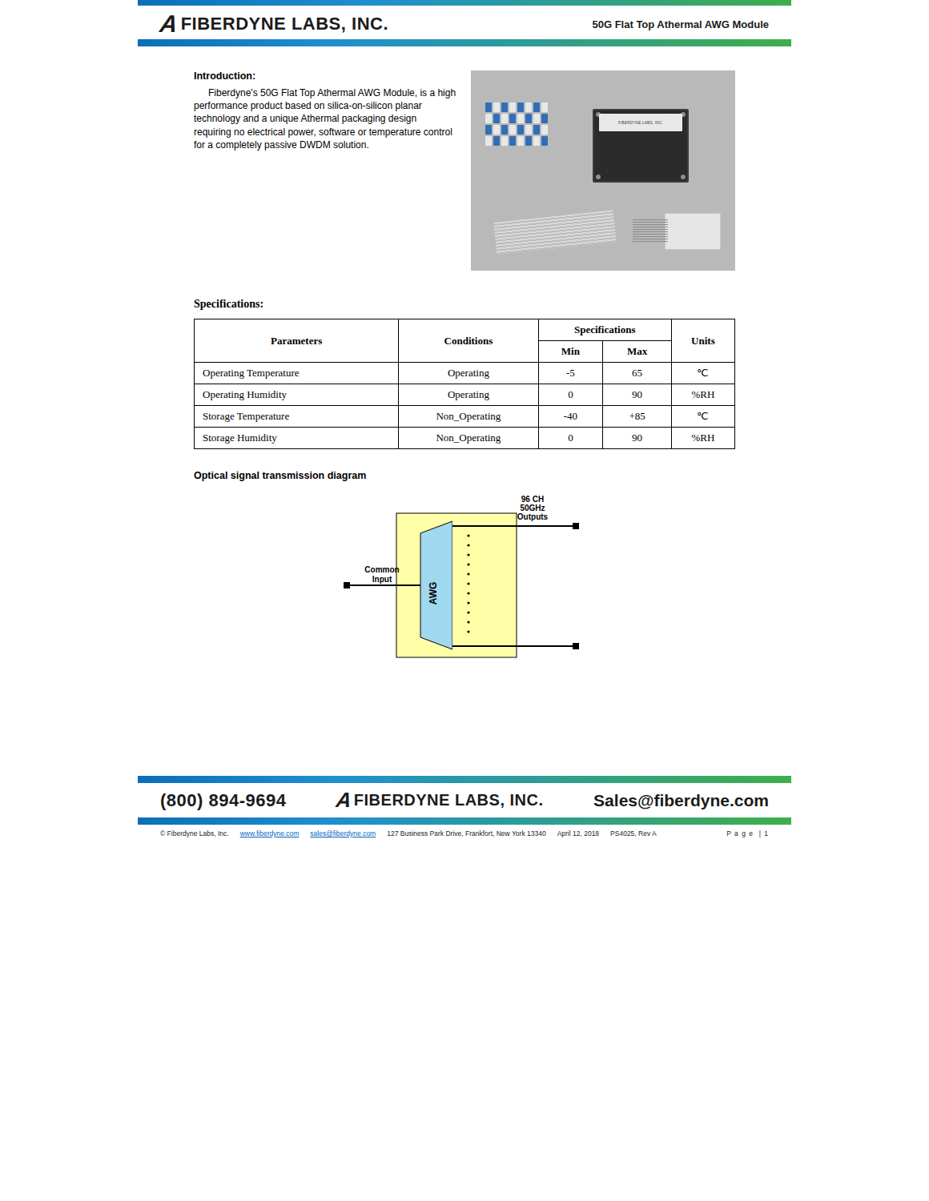A FIBERDYNE LABS, INC.
50G Flat Top Athermal AWG Module
Introduction:
Fiberdyne's 50G Flat Top Athermal AWG Module, is a high performance product based on silica-on-silicon planar technology and a unique Athermal packaging design requiring no electrical power, software or temperature control for a completely passive DWDM solution.
Specifications:
| Parameters | Conditions | Specifications | Units |
| --- | --- | --- | --- |
| Min | Max |
| Operating Temperature | Operating | -5 | 65 | ℃ |
| Operating Humidity | Operating | 0 | 90 | %RH |
| Storage Temperature | Non_Operating | -40 | +85 | ℃ |
| Storage Humidity | Non_Operating | 0 | 90 | %RH |
Optical signal transmission diagram
AWG Common Input 96 CH 50GHz Outputs
(800) 894-9694
A FIBERDYNE LABS, INC.
Sales@fiberdyne.com
© Fiberdyne Labs, Inc. www.fiberdyne.com sales@fiberdyne.com 127 Business Park Drive, Frankfort, New York 13340 April 12, 2018 PS4025, Rev A P a g e | 1